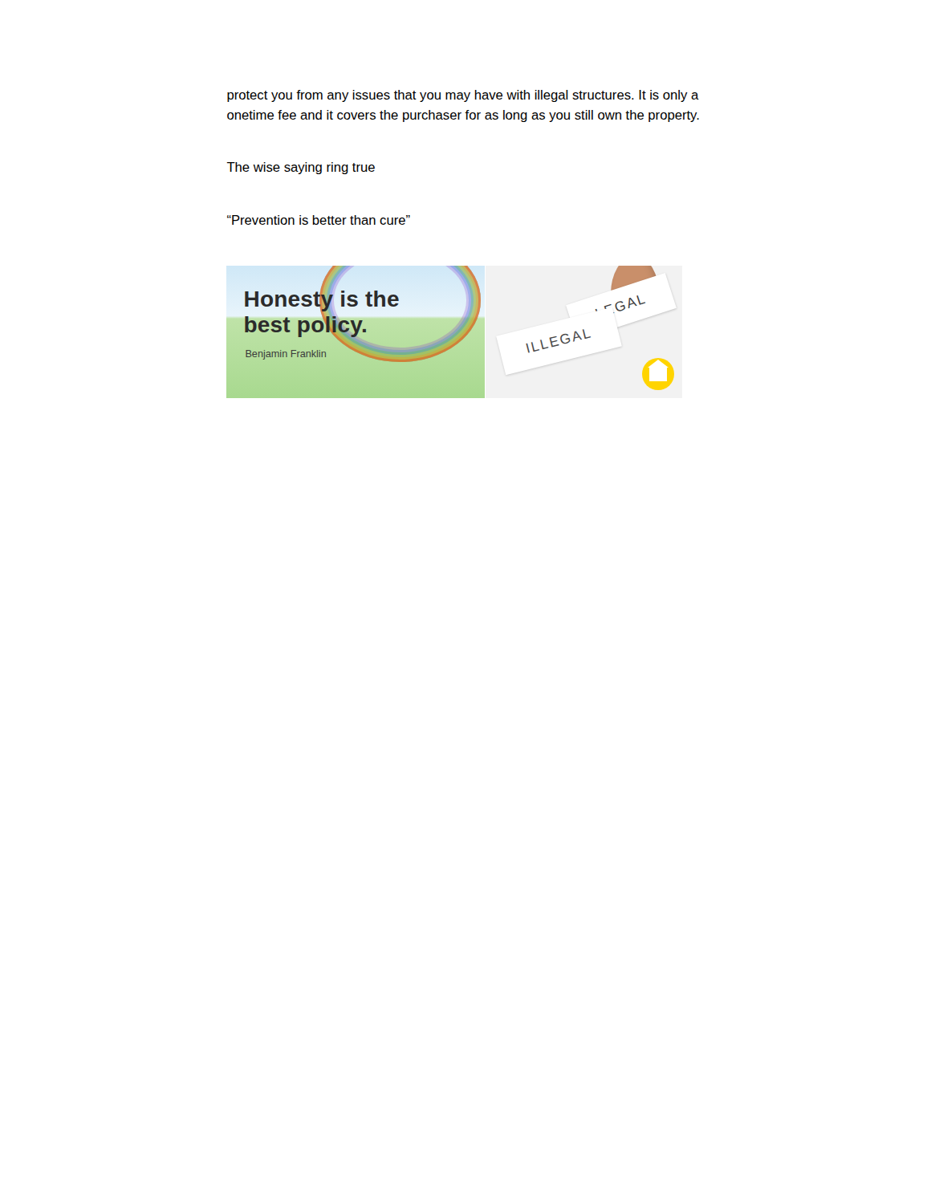protect you from any issues that you may have with illegal structures. It is only a onetime fee and it covers the purchaser for as long as you still own the property.
The wise saying ring true
“Prevention is better than cure”
Honesty is the
best policy.
Benjamin Franklin
LEGAL
ILLEGAL